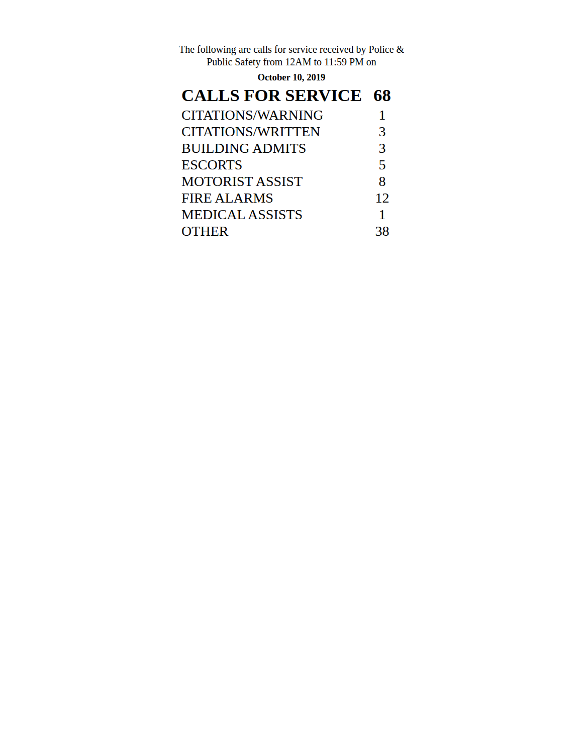The following are calls for service received by Police & Public Safety from 12AM to 11:59 PM on October 10, 2019
| CALLS FOR SERVICE | 68 |
| CITATIONS/WARNING | 1 |
| CITATIONS/WRITTEN | 3 |
| BUILDING ADMITS | 3 |
| ESCORTS | 5 |
| MOTORIST ASSIST | 8 |
| FIRE ALARMS | 12 |
| MEDICAL ASSISTS | 1 |
| OTHER | 38 |